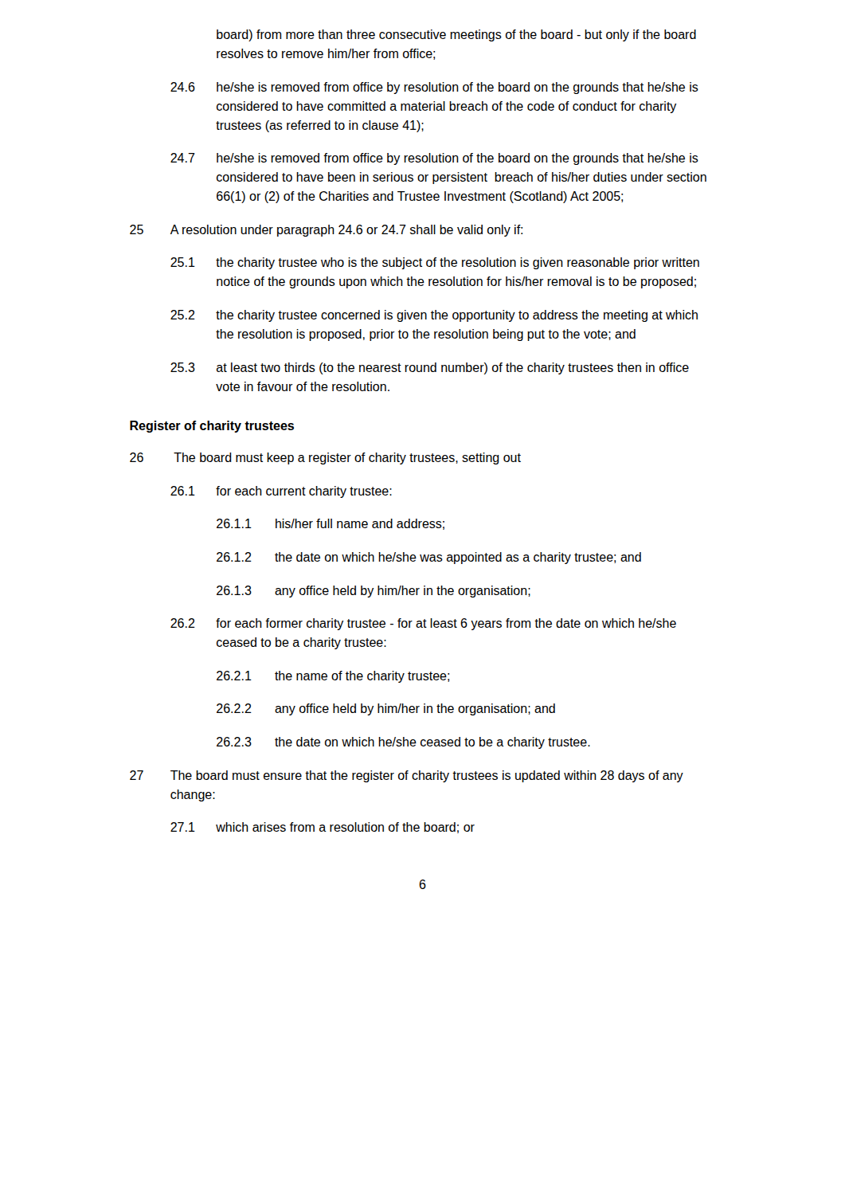board) from more than three consecutive meetings of the board - but only if the board resolves to remove him/her from office;
24.6
he/she is removed from office by resolution of the board on the grounds that he/she is considered to have committed a material breach of the code of conduct for charity trustees (as referred to in clause 41);
24.7
he/she is removed from office by resolution of the board on the grounds that he/she is considered to have been in serious or persistent breach of his/her duties under section 66(1) or (2) of the Charities and Trustee Investment (Scotland) Act 2005;
25
A resolution under paragraph 24.6 or 24.7 shall be valid only if:
25.1
the charity trustee who is the subject of the resolution is given reasonable prior written notice of the grounds upon which the resolution for his/her removal is to be proposed;
25.2
the charity trustee concerned is given the opportunity to address the meeting at which the resolution is proposed, prior to the resolution being put to the vote; and
25.3
at least two thirds (to the nearest round number) of the charity trustees then in office vote in favour of the resolution.
Register of charity trustees
26
The board must keep a register of charity trustees, setting out
26.1
for each current charity trustee:
26.1.1
his/her full name and address;
26.1.2
the date on which he/she was appointed as a charity trustee; and
26.1.3
any office held by him/her in the organisation;
26.2
for each former charity trustee - for at least 6 years from the date on which he/she ceased to be a charity trustee:
26.2.1
the name of the charity trustee;
26.2.2
any office held by him/her in the organisation; and
26.2.3
the date on which he/she ceased to be a charity trustee.
27
The board must ensure that the register of charity trustees is updated within 28 days of any change:
27.1
which arises from a resolution of the board; or
6